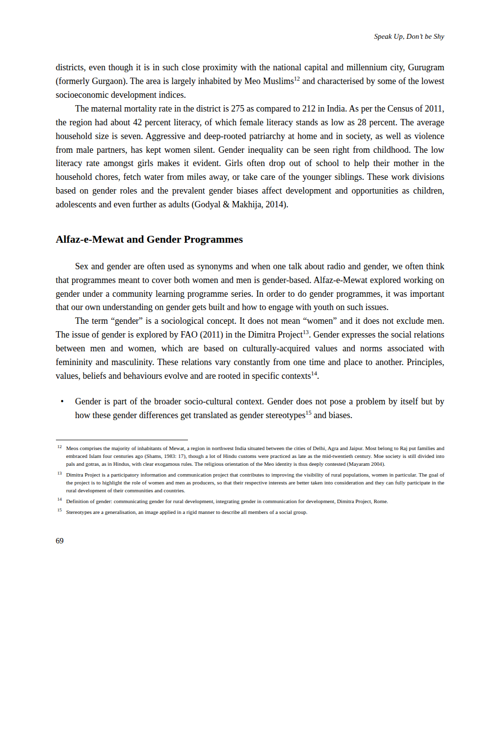Speak Up, Don’t be Shy
districts, even though it is in such close proximity with the national capital and millennium city, Gurugram (formerly Gurgaon). The area is largely inhabited by Meo Muslims12 and characterised by some of the lowest socioeconomic development indices.
The maternal mortality rate in the district is 275 as compared to 212 in India. As per the Census of 2011, the region had about 42 percent literacy, of which female literacy stands as low as 28 percent. The average household size is seven. Aggressive and deep-rooted patriarchy at home and in society, as well as violence from male partners, has kept women silent. Gender inequality can be seen right from childhood. The low literacy rate amongst girls makes it evident. Girls often drop out of school to help their mother in the household chores, fetch water from miles away, or take care of the younger siblings. These work divisions based on gender roles and the prevalent gender biases affect development and opportunities as children, adolescents and even further as adults (Godyal & Makhija, 2014).
Alfaz-e-Mewat and Gender Programmes
Sex and gender are often used as synonyms and when one talk about radio and gender, we often think that programmes meant to cover both women and men is gender-based. Alfaz-e-Mewat explored working on gender under a community learning programme series. In order to do gender programmes, it was important that our own understanding on gender gets built and how to engage with youth on such issues.
The term “gender” is a sociological concept. It does not mean “women” and it does not exclude men. The issue of gender is explored by FAO (2011) in the Dimitra Project13. Gender expresses the social relations between men and women, which are based on culturally-acquired values and norms associated with femininity and masculinity. These relations vary constantly from one time and place to another. Principles, values, beliefs and behaviours evolve and are rooted in specific contexts14.
Gender is part of the broader socio-cultural context. Gender does not pose a problem by itself but by how these gender differences get translated as gender stereotypes15 and biases.
Meos comprises the majority of inhabitants of Mewat, a region in northwest India situated between the cities of Delhi, Agra and Jaipur. Most belong to Raj put families and embraced Islam four centuries ago (Shams, 1983: 17), though a lot of Hindu customs were practiced as late as the mid-twentieth century. Moe society is still divided into pals and gotras, as in Hindus, with clear exogamous rules. The religious orientation of the Meo identity is thus deeply contested (Mayaram 2004).
Dimitra Project is a participatory information and communication project that contributes to improving the visibility of rural populations, women in particular. The goal of the project is to highlight the role of women and men as producers, so that their respective interests are better taken into consideration and they can fully participate in the rural development of their communities and countries.
Definition of gender: communicating gender for rural development, integrating gender in communication for development, Dimitra Project, Rome.
Stereotypes are a generalisation, an image applied in a rigid manner to describe all members of a social group.
69